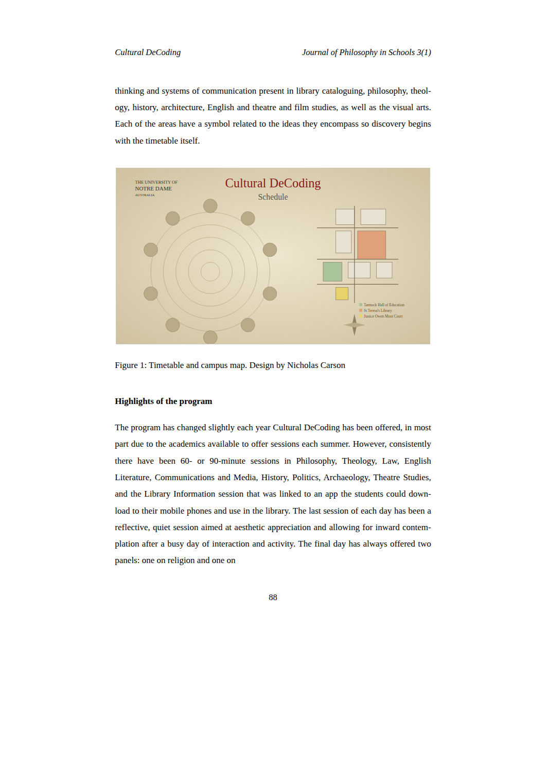Cultural DeCoding Journal of Philosophy in Schools 3(1)
thinking and systems of communication present in library cataloguing, philosophy, theology, history, architecture, English and theatre and film studies, as well as the visual arts. Each of the areas have a symbol related to the ideas they encompass so discovery begins with the timetable itself.
Figure 1: Timetable and campus map. Design by Nicholas Carson
Highlights of the program
The program has changed slightly each year Cultural DeCoding has been offered, in most part due to the academics available to offer sessions each summer. However, consistently there have been 60- or 90-minute sessions in Philosophy, Theology, Law, English Literature, Communications and Media, History, Politics, Archaeology, Theatre Studies, and the Library Information session that was linked to an app the students could download to their mobile phones and use in the library. The last session of each day has been a reflective, quiet session aimed at aesthetic appreciation and allowing for inward contemplation after a busy day of interaction and activity. The final day has always offered two panels: one on religion and one on
88